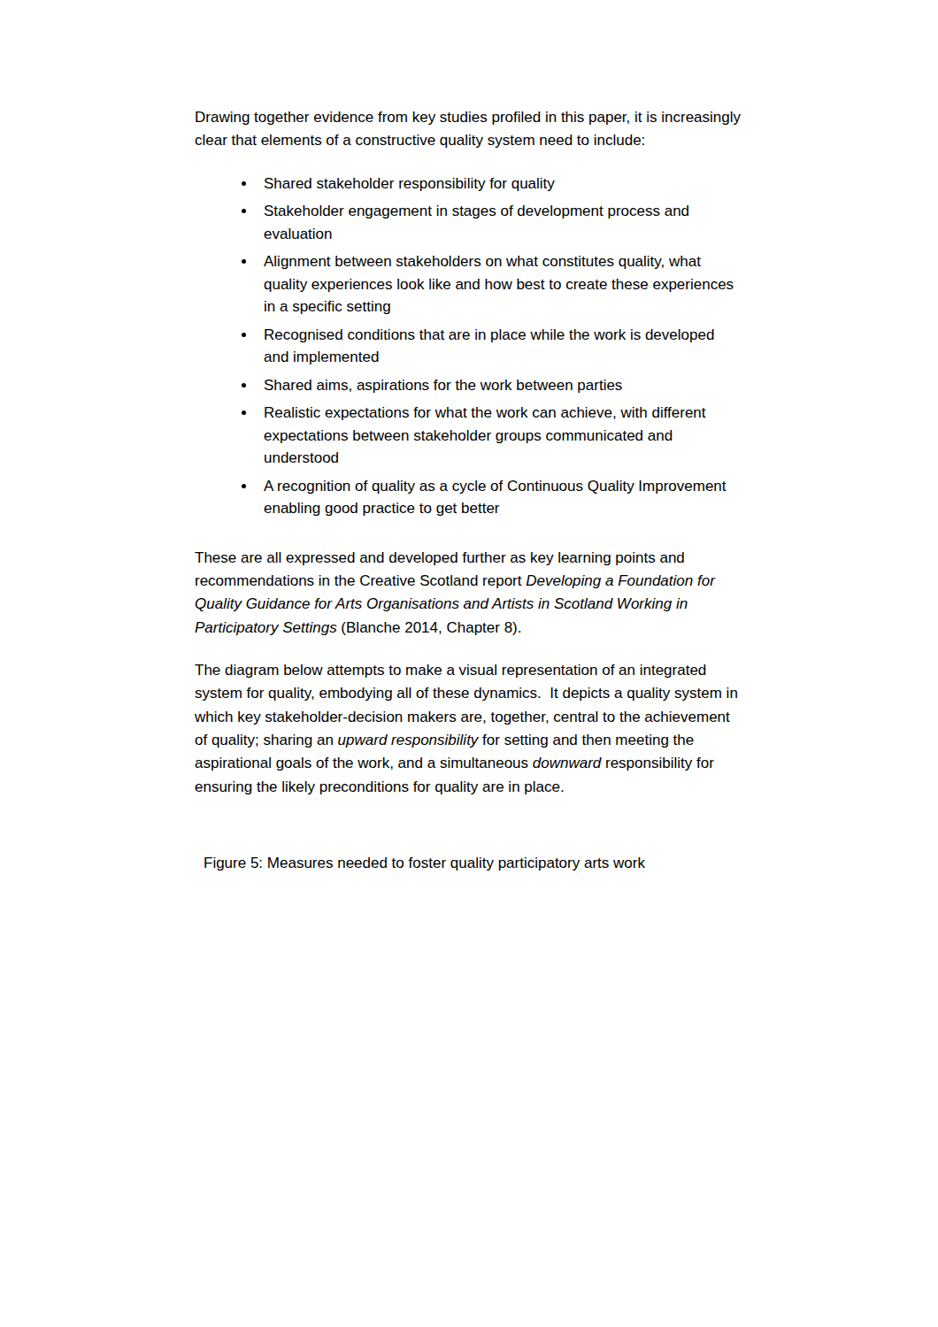Drawing together evidence from key studies profiled in this paper, it is increasingly clear that elements of a constructive quality system need to include:
Shared stakeholder responsibility for quality
Stakeholder engagement in stages of development process and evaluation
Alignment between stakeholders on what constitutes quality, what quality experiences look like and how best to create these experiences in a specific setting
Recognised conditions that are in place while the work is developed and implemented
Shared aims, aspirations for the work between parties
Realistic expectations for what the work can achieve, with different expectations between stakeholder groups communicated and understood
A recognition of quality as a cycle of Continuous Quality Improvement enabling good practice to get better
These are all expressed and developed further as key learning points and recommendations in the Creative Scotland report Developing a Foundation for Quality Guidance for Arts Organisations and Artists in Scotland Working in Participatory Settings (Blanche 2014, Chapter 8).
The diagram below attempts to make a visual representation of an integrated system for quality, embodying all of these dynamics. It depicts a quality system in which key stakeholder-decision makers are, together, central to the achievement of quality; sharing an upward responsibility for setting and then meeting the aspirational goals of the work, and a simultaneous downward responsibility for ensuring the likely preconditions for quality are in place.
Figure 5: Measures needed to foster quality participatory arts work